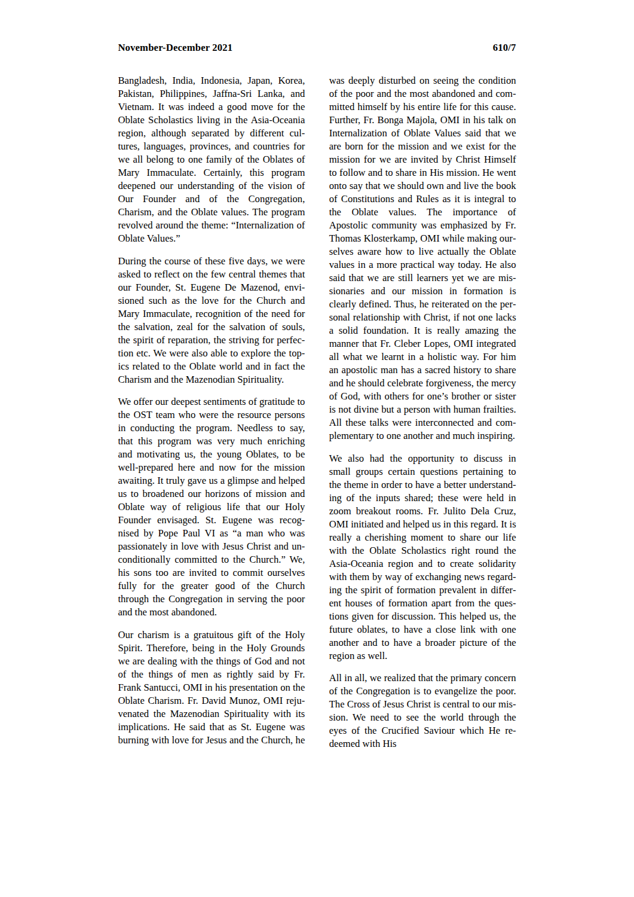November-December 2021 610/7
Bangladesh, India, Indonesia, Japan, Korea, Pakistan, Philippines, Jaffna-Sri Lanka, and Vietnam. It was indeed a good move for the Oblate Scholastics living in the Asia-Oceania region, although separated by different cultures, languages, provinces, and countries for we all belong to one family of the Oblates of Mary Immaculate. Certainly, this program deepened our understanding of the vision of Our Founder and of the Congregation, Charism, and the Oblate values. The program revolved around the theme: “Internalization of Oblate Values.”
During the course of these five days, we were asked to reflect on the few central themes that our Founder, St. Eugene De Mazenod, envisioned such as the love for the Church and Mary Immaculate, recognition of the need for the salvation, zeal for the salvation of souls, the spirit of reparation, the striving for perfection etc. We were also able to explore the topics related to the Oblate world and in fact the Charism and the Mazenodian Spirituality.
We offer our deepest sentiments of gratitude to the OST team who were the resource persons in conducting the program. Needless to say, that this program was very much enriching and motivating us, the young Oblates, to be well-prepared here and now for the mission awaiting. It truly gave us a glimpse and helped us to broadened our horizons of mission and Oblate way of religious life that our Holy Founder envisaged. St. Eugene was recognised by Pope Paul VI as “a man who was passionately in love with Jesus Christ and unconditionally committed to the Church.” We, his sons too are invited to commit ourselves fully for the greater good of the Church through the Congregation in serving the poor and the most abandoned.
Our charism is a gratuitous gift of the Holy Spirit. Therefore, being in the Holy Grounds we are dealing with the things of God and not of the things of men as rightly said by Fr. Frank Santucci, OMI in his presentation on the Oblate Charism. Fr. David Munoz, OMI rejuvenated the Mazenodian Spirituality with its implications. He said that as St. Eugene was burning with love for Jesus and the Church, he was deeply disturbed on seeing the condition of the poor and the most abandoned and committed himself by his entire life for this cause. Further, Fr. Bonga Majola, OMI in his talk on Internalization of Oblate Values said that we are born for the mission and we exist for the mission for we are invited by Christ Himself to follow and to share in His mission. He went onto say that we should own and live the book of Constitutions and Rules as it is integral to the Oblate values. The importance of Apostolic community was emphasized by Fr. Thomas Klosterkamp, OMI while making ourselves aware how to live actually the Oblate values in a more practical way today. He also said that we are still learners yet we are missionaries and our mission in formation is clearly defined. Thus, he reiterated on the personal relationship with Christ, if not one lacks a solid foundation. It is really amazing the manner that Fr. Cleber Lopes, OMI integrated all what we learnt in a holistic way. For him an apostolic man has a sacred history to share and he should celebrate forgiveness, the mercy of God, with others for one’s brother or sister is not divine but a person with human frailties. All these talks were interconnected and complementary to one another and much inspiring.
We also had the opportunity to discuss in small groups certain questions pertaining to the theme in order to have a better understanding of the inputs shared; these were held in zoom breakout rooms. Fr. Julito Dela Cruz, OMI initiated and helped us in this regard. It is really a cherishing moment to share our life with the Oblate Scholastics right round the Asia-Oceania region and to create solidarity with them by way of exchanging news regarding the spirit of formation prevalent in different houses of formation apart from the questions given for discussion. This helped us, the future oblates, to have a close link with one another and to have a broader picture of the region as well.
All in all, we realized that the primary concern of the Congregation is to evangelize the poor. The Cross of Jesus Christ is central to our mission. We need to see the world through the eyes of the Crucified Saviour which He redeemed with His